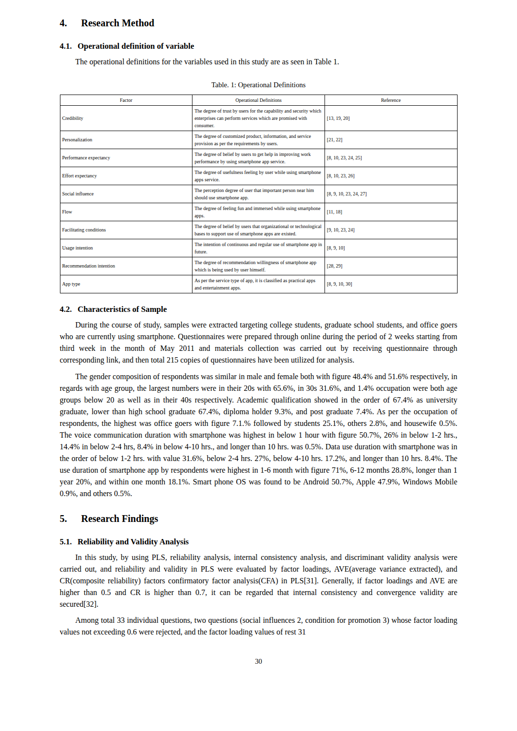4. Research Method
4.1. Operational definition of variable
The operational definitions for the variables used in this study are as seen in Table 1.
Table. 1: Operational Definitions
| Factor | Operational Definitions | Reference |
| --- | --- | --- |
| Credibility | The degree of trust by users for the capability and security which enterprises can perform services which are promised with consumer. | [13, 19, 20] |
| Personalization | The degree of customized product, information, and service provision as per the requirements by users. | [21, 22] |
| Performance expectancy | The degree of belief by users to get help in improving work performance by using smartphone app service. | [8, 10, 23, 24, 25] |
| Effort expectancy | The degree of usefulness feeling by user while using smartphone apps service. | [8, 10, 23, 26] |
| Social influence | The perception degree of user that important person near him should use smartphone app. | [8, 9, 10, 23, 24, 27] |
| Flow | The degree of feeling fun and immersed while using smartphone apps. | [11, 18] |
| Facilitating conditions | The degree of belief by users that organizational or technological bases to support use of smartphone apps are existed. | [9, 10, 23, 24] |
| Usage intention | The intention of continuous and regular use of smartphone app in future. | [8, 9, 10] |
| Recommendation intention | The degree of recommendation willingness of smartphone app which is being used by user himself. | [28, 29] |
| App type | As per the service type of app, it is classified as practical apps and entertainment apps. | [8, 9, 10, 30] |
4.2. Characteristics of Sample
During the course of study, samples were extracted targeting college students, graduate school students, and office goers who are currently using smartphone. Questionnaires were prepared through online during the period of 2 weeks starting from third week in the month of May 2011 and materials collection was carried out by receiving questionnaire through corresponding link, and then total 215 copies of questionnaires have been utilized for analysis.
The gender composition of respondents was similar in male and female both with figure 48.4% and 51.6% respectively, in regards with age group, the largest numbers were in their 20s with 65.6%, in 30s 31.6%, and 1.4% occupation were both age groups below 20 as well as in their 40s respectively. Academic qualification showed in the order of 67.4% as university graduate, lower than high school graduate 67.4%, diploma holder 9.3%, and post graduate 7.4%. As per the occupation of respondents, the highest was office goers with figure 7.1.% followed by students 25.1%, others 2.8%, and housewife 0.5%. The voice communication duration with smartphone was highest in below 1 hour with figure 50.7%, 26% in below 1-2 hrs., 14.4% in below 2-4 hrs, 8.4% in below 4-10 hrs., and longer than 10 hrs. was 0.5%. Data use duration with smartphone was in the order of below 1-2 hrs. with value 31.6%, below 2-4 hrs. 27%, below 4-10 hrs. 17.2%, and longer than 10 hrs. 8.4%. The use duration of smartphone app by respondents were highest in 1-6 month with figure 71%, 6-12 months 28.8%, longer than 1 year 20%, and within one month 18.1%. Smart phone OS was found to be Android 50.7%, Apple 47.9%, Windows Mobile 0.9%, and others 0.5%.
5. Research Findings
5.1. Reliability and Validity Analysis
In this study, by using PLS, reliability analysis, internal consistency analysis, and discriminant validity analysis were carried out, and reliability and validity in PLS were evaluated by factor loadings, AVE(average variance extracted), and CR(composite reliability) factors confirmatory factor analysis(CFA) in PLS[31]. Generally, if factor loadings and AVE are higher than 0.5 and CR is higher than 0.7, it can be regarded that internal consistency and convergence validity are secured[32].
Among total 33 individual questions, two questions (social influences 2, condition for promotion 3) whose factor loading values not exceeding 0.6 were rejected, and the factor loading values of rest 31
30